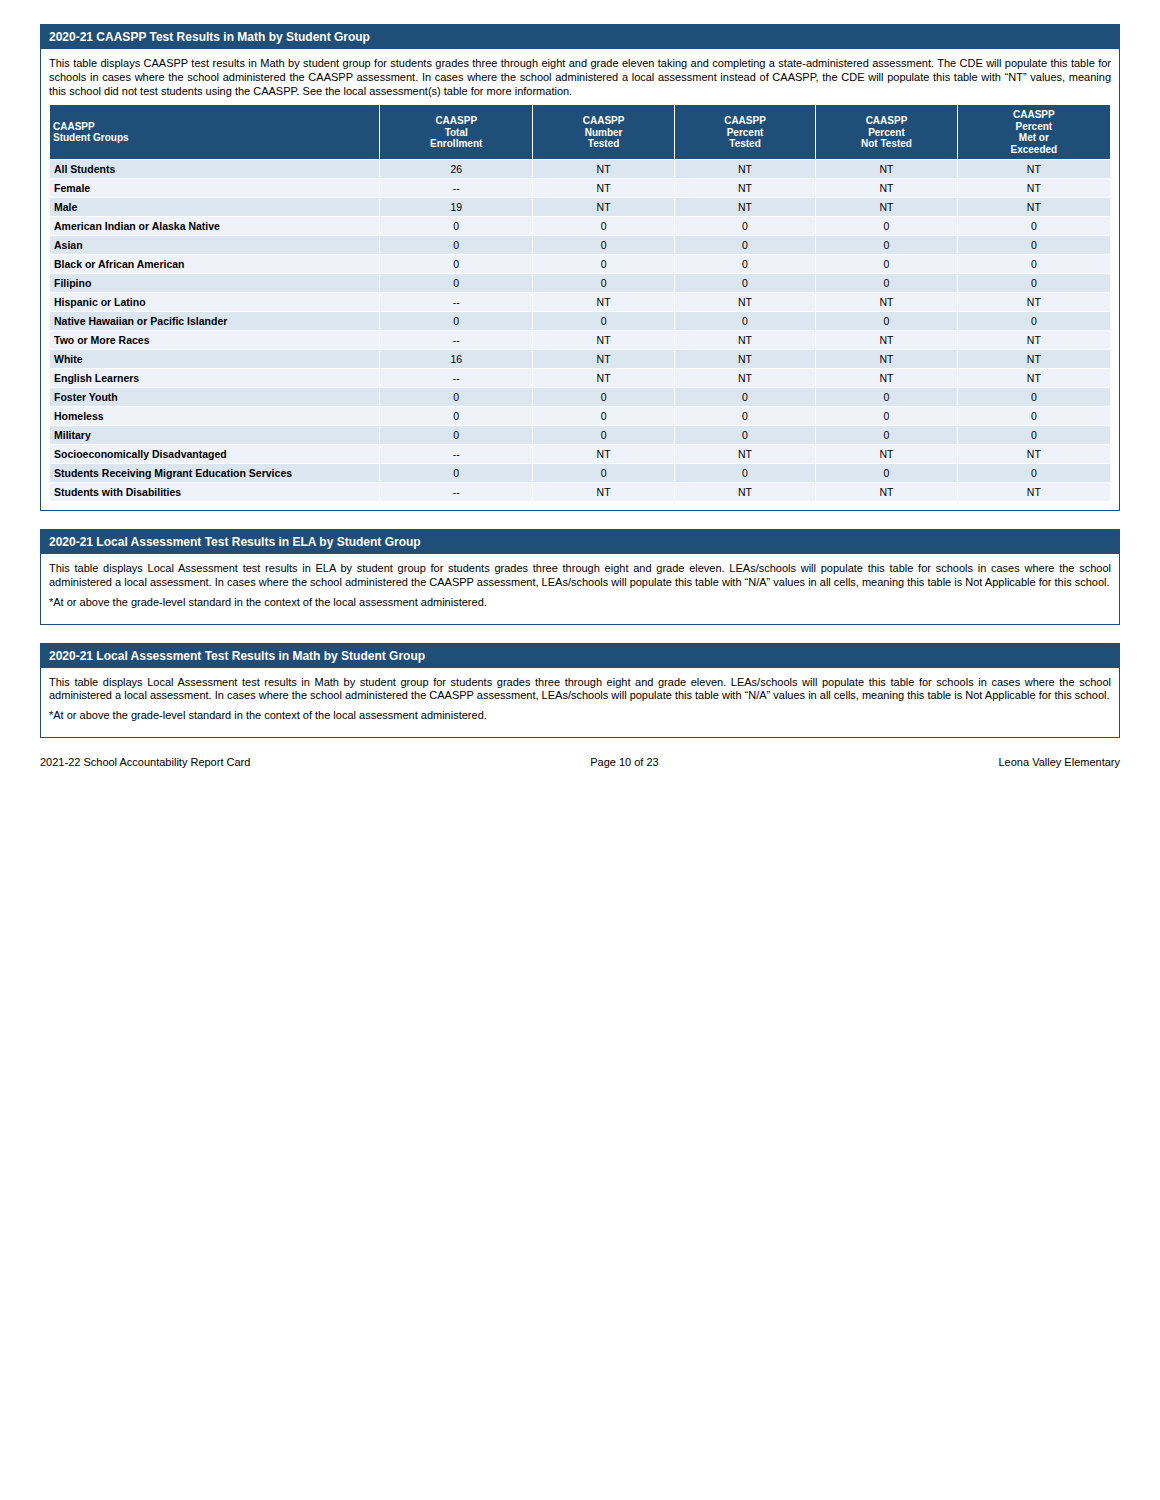2020-21 CAASPP Test Results in Math by Student Group
This table displays CAASPP test results in Math by student group for students grades three through eight and grade eleven taking and completing a state-administered assessment. The CDE will populate this table for schools in cases where the school administered the CAASPP assessment. In cases where the school administered a local assessment instead of CAASPP, the CDE will populate this table with “NT” values, meaning this school did not test students using the CAASPP. See the local assessment(s) table for more information.
| CAASPP Student Groups | CAASPP Total Enrollment | CAASPP Number Tested | CAASPP Percent Tested | CAASPP Percent Not Tested | CAASPP Percent Met or Exceeded |
| --- | --- | --- | --- | --- | --- |
| All Students | 26 | NT | NT | NT | NT |
| Female | -- | NT | NT | NT | NT |
| Male | 19 | NT | NT | NT | NT |
| American Indian or Alaska Native | 0 | 0 | 0 | 0 | 0 |
| Asian | 0 | 0 | 0 | 0 | 0 |
| Black or African American | 0 | 0 | 0 | 0 | 0 |
| Filipino | 0 | 0 | 0 | 0 | 0 |
| Hispanic or Latino | -- | NT | NT | NT | NT |
| Native Hawaiian or Pacific Islander | 0 | 0 | 0 | 0 | 0 |
| Two or More Races | -- | NT | NT | NT | NT |
| White | 16 | NT | NT | NT | NT |
| English Learners | -- | NT | NT | NT | NT |
| Foster Youth | 0 | 0 | 0 | 0 | 0 |
| Homeless | 0 | 0 | 0 | 0 | 0 |
| Military | 0 | 0 | 0 | 0 | 0 |
| Socioeconomically Disadvantaged | -- | NT | NT | NT | NT |
| Students Receiving Migrant Education Services | 0 | 0 | 0 | 0 | 0 |
| Students with Disabilities | -- | NT | NT | NT | NT |
2020-21 Local Assessment Test Results in ELA by Student Group
This table displays Local Assessment test results in ELA by student group for students grades three through eight and grade eleven. LEAs/schools will populate this table for schools in cases where the school administered a local assessment. In cases where the school administered the CAASPP assessment, LEAs/schools will populate this table with “N/A” values in all cells, meaning this table is Not Applicable for this school.
*At or above the grade-level standard in the context of the local assessment administered.
2020-21 Local Assessment Test Results in Math by Student Group
This table displays Local Assessment test results in Math by student group for students grades three through eight and grade eleven. LEAs/schools will populate this table for schools in cases where the school administered a local assessment. In cases where the school administered the CAASPP assessment, LEAs/schools will populate this table with “N/A” values in all cells, meaning this table is Not Applicable for this school.
*At or above the grade-level standard in the context of the local assessment administered.
2021-22 School Accountability Report Card
Page 10 of 23
Leona Valley Elementary